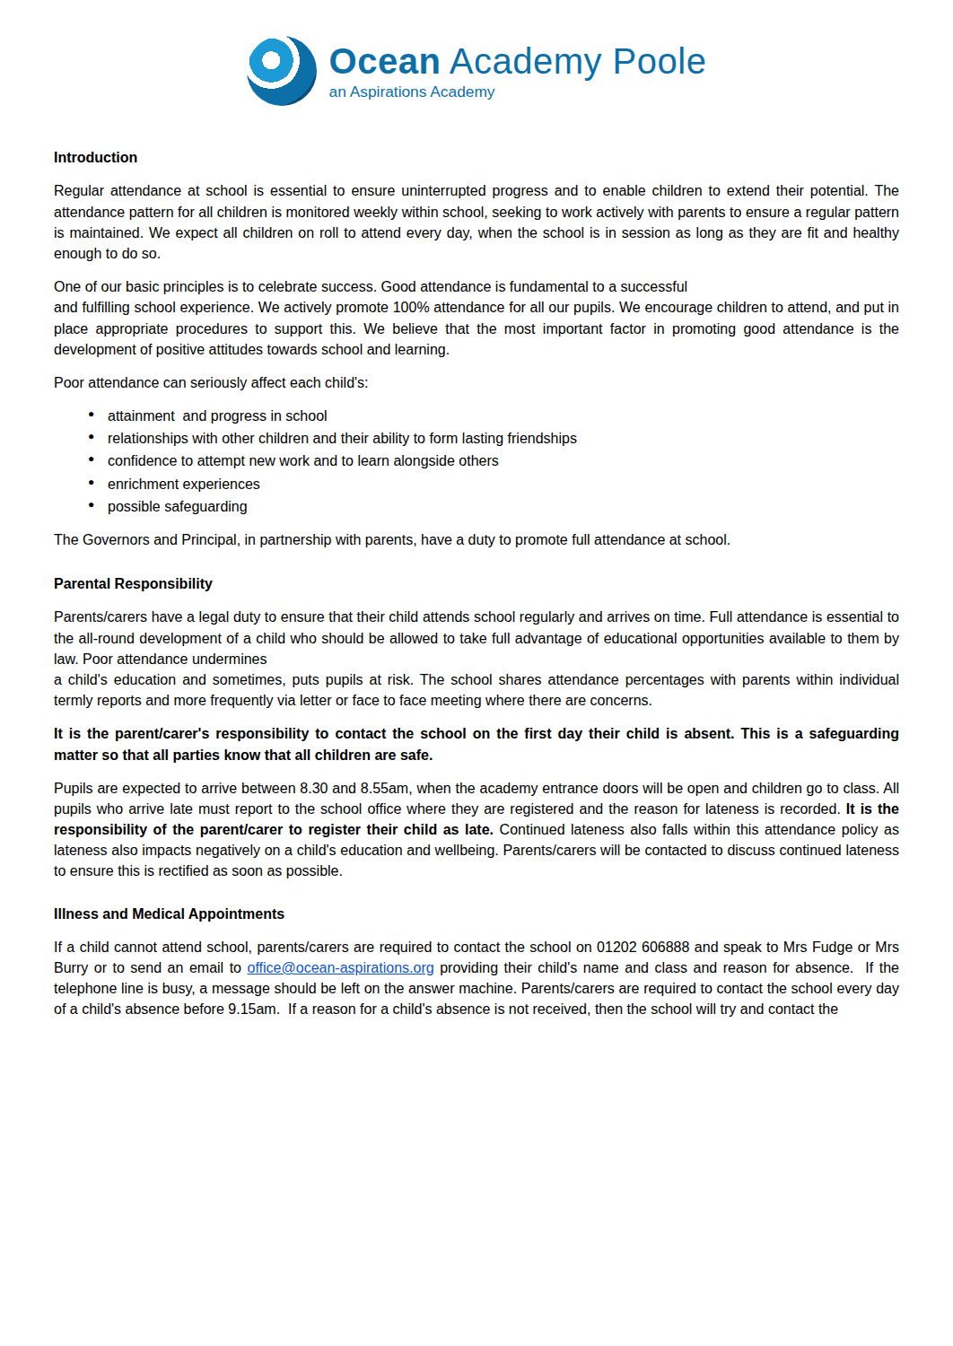Ocean Academy Poole
an Aspirations Academy
Introduction
Regular attendance at school is essential to ensure uninterrupted progress and to enable children to extend their potential. The attendance pattern for all children is monitored weekly within school, seeking to work actively with parents to ensure a regular pattern is maintained. We expect all children on roll to attend every day, when the school is in session as long as they are fit and healthy enough to do so.
One of our basic principles is to celebrate success. Good attendance is fundamental to a successful
and fulfilling school experience. We actively promote 100% attendance for all our pupils. We encourage children to attend, and put in place appropriate procedures to support this. We believe that the most important factor in promoting good attendance is the development of positive attitudes towards school and learning.
Poor attendance can seriously affect each child's:
attainment and progress in school
relationships with other children and their ability to form lasting friendships
confidence to attempt new work and to learn alongside others
enrichment experiences
possible safeguarding
The Governors and Principal, in partnership with parents, have a duty to promote full attendance at school.
Parental Responsibility
Parents/carers have a legal duty to ensure that their child attends school regularly and arrives on time. Full attendance is essential to the all-round development of a child who should be allowed to take full advantage of educational opportunities available to them by law. Poor attendance undermines
a child's education and sometimes, puts pupils at risk. The school shares attendance percentages with parents within individual termly reports and more frequently via letter or face to face meeting where there are concerns.
It is the parent/carer's responsibility to contact the school on the first day their child is absent. This is a safeguarding matter so that all parties know that all children are safe.
Pupils are expected to arrive between 8.30 and 8.55am, when the academy entrance doors will be open and children go to class. All pupils who arrive late must report to the school office where they are registered and the reason for lateness is recorded. It is the responsibility of the parent/carer to register their child as late. Continued lateness also falls within this attendance policy as lateness also impacts negatively on a child's education and wellbeing. Parents/carers will be contacted to discuss continued lateness to ensure this is rectified as soon as possible.
Illness and Medical Appointments
If a child cannot attend school, parents/carers are required to contact the school on 01202 606888 and speak to Mrs Fudge or Mrs Burry or to send an email to office@ocean-aspirations.org providing their child's name and class and reason for absence. If the telephone line is busy, a message should be left on the answer machine. Parents/carers are required to contact the school every day of a child's absence before 9.15am. If a reason for a child's absence is not received, then the school will try and contact the